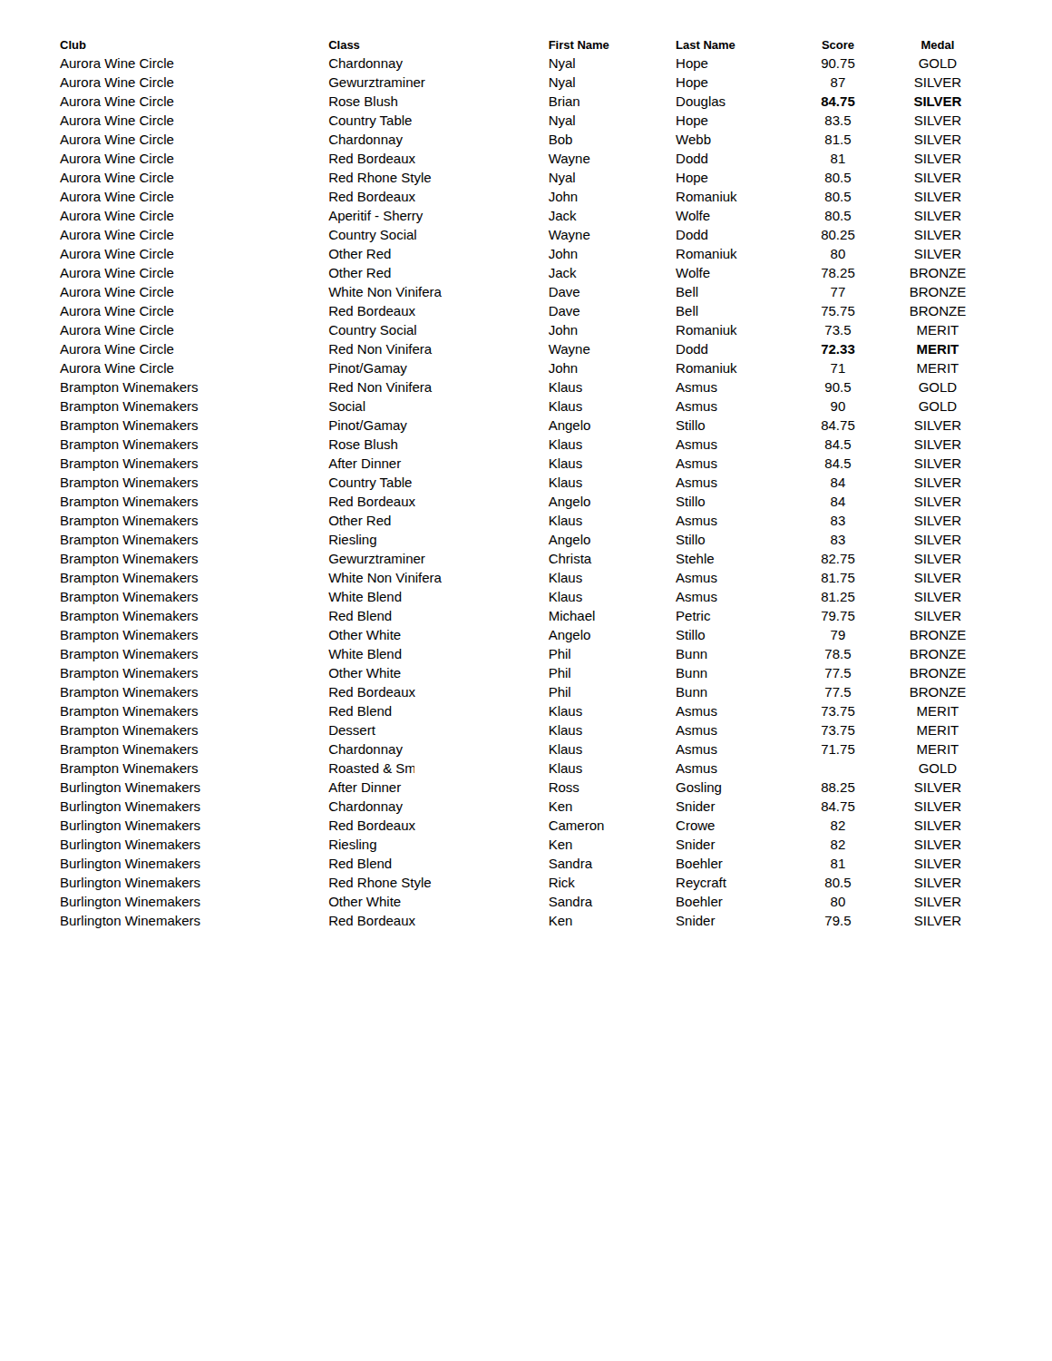| Club | Class | First Name | Last Name | Score | Medal |
| --- | --- | --- | --- | --- | --- |
| Aurora Wine Circle | Chardonnay | Nyal | Hope | 90.75 | GOLD |
| Aurora Wine Circle | Gewurztraminer | Nyal | Hope | 87 | SILVER |
| Aurora Wine Circle | Rose Blush | Brian | Douglas | 84.75 | SILVER |
| Aurora Wine Circle | Country Table | Nyal | Hope | 83.5 | SILVER |
| Aurora Wine Circle | Chardonnay | Bob | Webb | 81.5 | SILVER |
| Aurora Wine Circle | Red Bordeaux | Wayne | Dodd | 81 | SILVER |
| Aurora Wine Circle | Red Rhone Style | Nyal | Hope | 80.5 | SILVER |
| Aurora Wine Circle | Red Bordeaux | John | Romaniuk | 80.5 | SILVER |
| Aurora Wine Circle | Aperitif - Sherry | Jack | Wolfe | 80.5 | SILVER |
| Aurora Wine Circle | Country Social | Wayne | Dodd | 80.25 | SILVER |
| Aurora Wine Circle | Other Red | John | Romaniuk | 80 | SILVER |
| Aurora Wine Circle | Other Red | Jack | Wolfe | 78.25 | BRONZE |
| Aurora Wine Circle | White Non Vinifera | Dave | Bell | 77 | BRONZE |
| Aurora Wine Circle | Red Bordeaux | Dave | Bell | 75.75 | BRONZE |
| Aurora Wine Circle | Country Social | John | Romaniuk | 73.5 | MERIT |
| Aurora Wine Circle | Red Non Vinifera | Wayne | Dodd | 72.33 | MERIT |
| Aurora Wine Circle | Pinot/Gamay | John | Romaniuk | 71 | MERIT |
| Brampton Winemakers | Red Non Vinifera | Klaus | Asmus | 90.5 | GOLD |
| Brampton Winemakers | Social | Klaus | Asmus | 90 | GOLD |
| Brampton Winemakers | Pinot/Gamay | Angelo | Stillo | 84.75 | SILVER |
| Brampton Winemakers | Rose Blush | Klaus | Asmus | 84.5 | SILVER |
| Brampton Winemakers | After Dinner | Klaus | Asmus | 84.5 | SILVER |
| Brampton Winemakers | Country Table | Klaus | Asmus | 84 | SILVER |
| Brampton Winemakers | Red Bordeaux | Angelo | Stillo | 84 | SILVER |
| Brampton Winemakers | Other Red | Klaus | Asmus | 83 | SILVER |
| Brampton Winemakers | Riesling | Angelo | Stillo | 83 | SILVER |
| Brampton Winemakers | Gewurztraminer | Christa | Stehle | 82.75 | SILVER |
| Brampton Winemakers | White Non Vinifera | Klaus | Asmus | 81.75 | SILVER |
| Brampton Winemakers | White Blend | Klaus | Asmus | 81.25 | SILVER |
| Brampton Winemakers | Red Blend | Michael | Petric | 79.75 | SILVER |
| Brampton Winemakers | Other White | Angelo | Stillo | 79 | BRONZE |
| Brampton Winemakers | White Blend | Phil | Bunn | 78.5 | BRONZE |
| Brampton Winemakers | Other White | Phil | Bunn | 77.5 | BRONZE |
| Brampton Winemakers | Red Bordeaux | Phil | Bunn | 77.5 | BRONZE |
| Brampton Winemakers | Red Blend | Klaus | Asmus | 73.75 | MERIT |
| Brampton Winemakers | Dessert | Klaus | Asmus | 73.75 | MERIT |
| Brampton Winemakers | Chardonnay | Klaus | Asmus | 71.75 | MERIT |
| Brampton Winemakers | Roasted & Smoked Be | Klaus | Asmus | | GOLD |
| Burlington Winemakers | After Dinner | Ross | Gosling | 88.25 | SILVER |
| Burlington Winemakers | Chardonnay | Ken | Snider | 84.75 | SILVER |
| Burlington Winemakers | Red Bordeaux | Cameron | Crowe | 82 | SILVER |
| Burlington Winemakers | Riesling | Ken | Snider | 82 | SILVER |
| Burlington Winemakers | Red Blend | Sandra | Boehler | 81 | SILVER |
| Burlington Winemakers | Red Rhone Style | Rick | Reycraft | 80.5 | SILVER |
| Burlington Winemakers | Other White | Sandra | Boehler | 80 | SILVER |
| Burlington Winemakers | Red Bordeaux | Ken | Snider | 79.5 | SILVER |